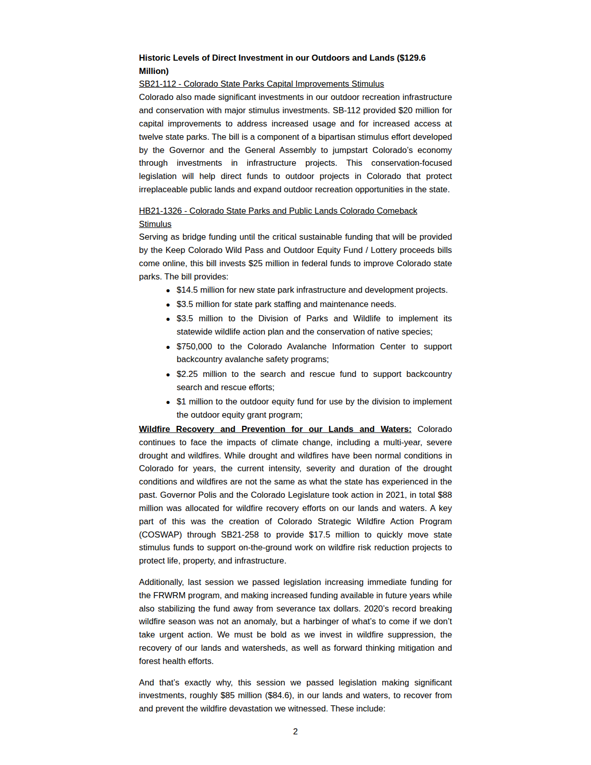Historic Levels of Direct Investment in our Outdoors and Lands ($129.6 Million)
SB21-112 - Colorado State Parks Capital Improvements Stimulus
Colorado also made significant investments in our outdoor recreation infrastructure and conservation with major stimulus investments. SB-112 provided $20 million for capital improvements to address increased usage and for increased access at twelve state parks. The bill is a component of a bipartisan stimulus effort developed by the Governor and the General Assembly to jumpstart Colorado’s economy through investments in infrastructure projects. This conservation-focused legislation will help direct funds to outdoor projects in Colorado that protect irreplaceable public lands and expand outdoor recreation opportunities in the state.
HB21-1326 - Colorado State Parks and Public Lands Colorado Comeback Stimulus
Serving as bridge funding until the critical sustainable funding that will be provided by the Keep Colorado Wild Pass and Outdoor Equity Fund / Lottery proceeds bills come online, this bill invests $25 million in federal funds to improve Colorado state parks. The bill provides:
$14.5 million for new state park infrastructure and development projects.
$3.5 million for state park staffing and maintenance needs.
$3.5 million to the Division of Parks and Wildlife to implement its statewide wildlife action plan and the conservation of native species;
$750,000 to the Colorado Avalanche Information Center to support backcountry avalanche safety programs;
$2.25 million to the search and rescue fund to support backcountry search and rescue efforts;
$1 million to the outdoor equity fund for use by the division to implement the outdoor equity grant program;
Wildfire Recovery and Prevention for our Lands and Waters: Colorado continues to face the impacts of climate change, including a multi-year, severe drought and wildfires. While drought and wildfires have been normal conditions in Colorado for years, the current intensity, severity and duration of the drought conditions and wildfires are not the same as what the state has experienced in the past. Governor Polis and the Colorado Legislature took action in 2021, in total $88 million was allocated for wildfire recovery efforts on our lands and waters. A key part of this was the creation of Colorado Strategic Wildfire Action Program (COSWAP) through SB21-258 to provide $17.5 million to quickly move state stimulus funds to support on-the-ground work on wildfire risk reduction projects to protect life, property, and infrastructure.
Additionally, last session we passed legislation increasing immediate funding for the FRWRM program, and making increased funding available in future years while also stabilizing the fund away from severance tax dollars. 2020’s record breaking wildfire season was not an anomaly, but a harbinger of what’s to come if we don’t take urgent action. We must be bold as we invest in wildfire suppression, the recovery of our lands and watersheds, as well as forward thinking mitigation and forest health efforts.
And that’s exactly why, this session we passed legislation making significant investments, roughly $85 million ($84.6), in our lands and waters, to recover from and prevent the wildfire devastation we witnessed. These include:
2